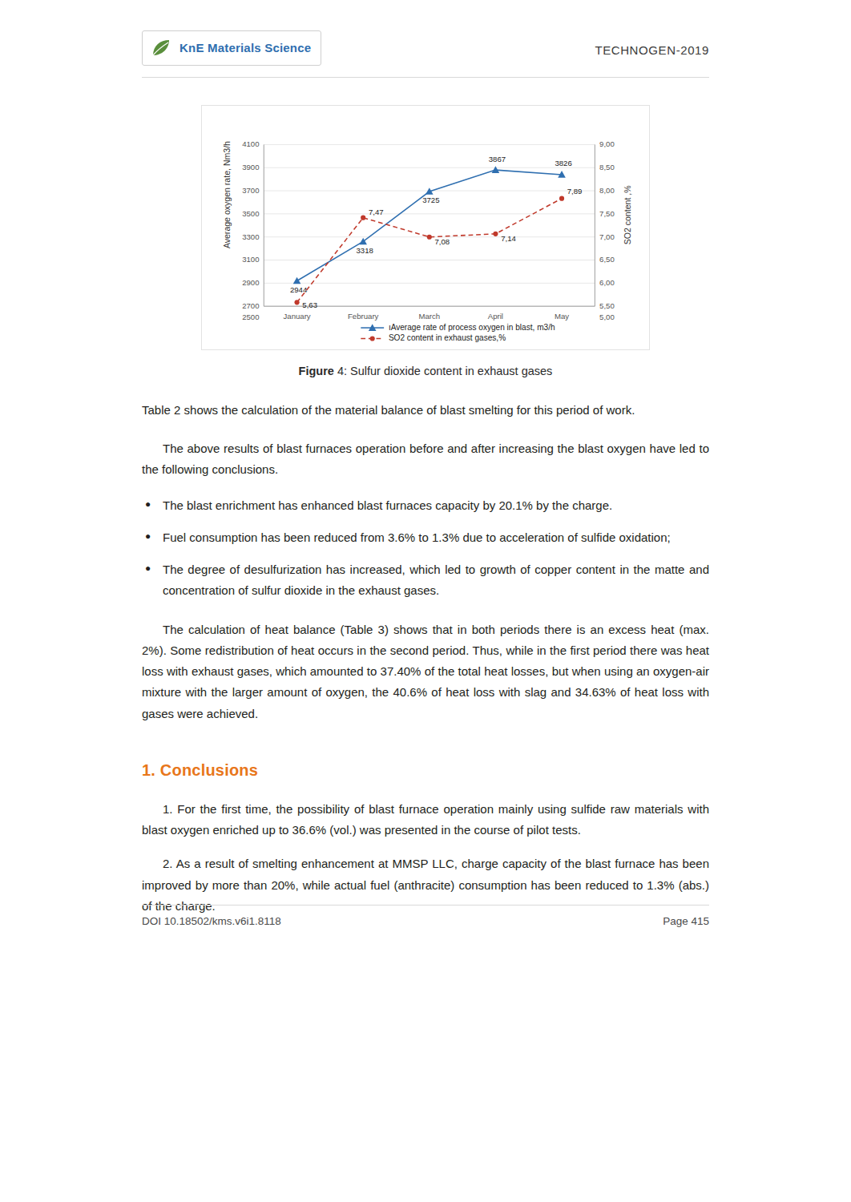KnE Materials Science
TECHNOGEN-2019
4100 3900 3700 3500 3300 3100 2900 2700 2500 9,00 8,50 8,00 7,50 7,00 6,50 6,00 5,50 5,00 Average oxygen rate, Nm3/h SO2 content ,% January February March April May 2944 3318 3725 3867 3826 5,63 7,47 7,08 7,14 7,89 ıAverage rate of process oxygen in blast, m3/h SO2 content in exhaust gases,%
Figure 4: Sulfur dioxide content in exhaust gases
Table 2 shows the calculation of the material balance of blast smelting for this period of work.
The above results of blast furnaces operation before and after increasing the blast oxygen have led to the following conclusions.
The blast enrichment has enhanced blast furnaces capacity by 20.1% by the charge.
Fuel consumption has been reduced from 3.6% to 1.3% due to acceleration of sulfide oxidation;
The degree of desulfurization has increased, which led to growth of copper content in the matte and concentration of sulfur dioxide in the exhaust gases.
The calculation of heat balance (Table 3) shows that in both periods there is an excess heat (max. 2%). Some redistribution of heat occurs in the second period. Thus, while in the first period there was heat loss with exhaust gases, which amounted to 37.40% of the total heat losses, but when using an oxygen-air mixture with the larger amount of oxygen, the 40.6% of heat loss with slag and 34.63% of heat loss with gases were achieved.
1. Conclusions
For the first time, the possibility of blast furnace operation mainly using sulfide raw materials with blast oxygen enriched up to 36.6% (vol.) was presented in the course of pilot tests.
As a result of smelting enhancement at MMSP LLC, charge capacity of the blast furnace has been improved by more than 20%, while actual fuel (anthracite) consumption has been reduced to 1.3% (abs.) of the charge.
DOI 10.18502/kms.v6i1.8118 Page 415